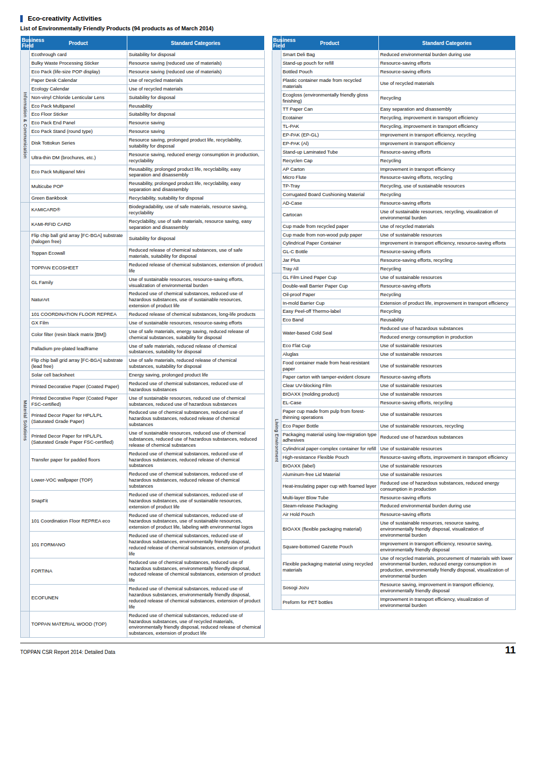Eco-creativity Activities
List of Environmentally Friendly Products (94 products as of March 2014)
| Business Field | Product | Standard Categories |
| --- | --- | --- |
| Information & Communication | Ecothrough card | Suitability for disposal |
| Bulky Waste Processing Sticker | Resource saving (reduced use of materials) |
| Eco Pack (life-size POP display) | Resource saving (reduced use of materials) |
| Paper Desk Calendar | Use of recycled materials |
| Ecology Calendar | Use of recycled materials |
| Non-vinyl Chloride Lenticular Lens | Suitability for disposal |
| Eco Pack Multipanel | Reusability |
| Eco Floor Sticker | Suitability for disposal |
| Eco Pack End Panel | Resource saving |
| Eco Pack Stand (round type) | Resource saving |
| Disk Tottokun Series | Resource saving, prolonged product life, recyclability, suitability for disposal |
| Ultra-thin DM (brochures, etc.) | Resource saving, reduced energy consumption in production, recyclability |
| Eco Pack Multipanel Mini | Reusability, prolonged product life, recyclability, easy separation and disassembly |
| Multicube POP | Reusability, prolonged product life, recyclability, easy separation and disassembly |
| Green Bankbook | Recyclability, suitability for disposal |
| | KAMICARD® | Biodegradability, use of safe materials, resource saving, recyclability |
| KAMI-RFID CARD | Recyclability, use of safe materials, resource saving, easy separation and disassembly |
| Material Solutions | Flip chip ball grid array [FC-BGA] substrate (halogen free) | Suitability for disposal |
| Toppan Ecowall | Reduced release of chemical substances, use of safe materials, suitability for disposal |
| TOPPAN ECOSHEET | Reduced release of chemical substances, extension of product life |
| GL Family | Use of sustainable resources, resource-saving efforts, visualization of environmental burden |
| NaturArt | Reduced use of chemical substances, reduced use of hazardous substances, use of sustainable resources, extension of product life |
| 101 COORDINATION FLOOR REPREA | Reduced release of chemical substances, long-life products |
| GX Film | Use of sustainable resources, resource-saving efforts |
| Color filter (resin black matrix [BM]) | Use of safe materials, energy saving, reduced release of chemical substances, suitability for disposal |
| Palladium pre-plated leadframe | Use of safe materials, reduced release of chemical substances, suitability for disposal |
| Flip chip ball grid array [FC-BGA] substrate (lead free) | Use of safe materials, reduced release of chemical substances, suitability for disposal |
| Solar cell backsheet | Energy saving, prolonged product life |
| Printed Decorative Paper (Coated Paper) | Reduced use of chemical substances, reduced use of hazardous substances |
| Printed Decorative Paper (Coated Paper FSC-certified) | Use of sustainable resources, reduced use of chemical substances, reduced use of hazardous substances |
| Printed Decor Paper for HPL/LPL (Saturated Grade Paper) | Reduced use of chemical substances, reduced use of hazardous substances, reduced release of chemical substances |
| Printed Decor Paper for HPL/LPL (Saturated Grade Paper FSC-certified) | Use of sustainable resources, reduced use of chemical substances, reduced use of hazardous substances, reduced release of chemical substances |
| Transfer paper for padded floors | Reduced use of chemical substances, reduced use of hazardous substances, reduced release of chemical substances |
| Lower-VOC wallpaper (TOP) | Reduced use of chemical substances, reduced use of hazardous substances, reduced release of chemical substances |
| SnapFit | Reduced use of chemical substances, reduced use of hazardous substances, use of sustainable resources, extension of product life |
| 101 Coordination Floor REPREA eco | Reduced use of chemical substances, reduced use of hazardous substances, use of sustainable resources, extension of product life, labeling with environmental logos |
| 101 FORMANO | Reduced use of chemical substances, reduced use of hazardous substances, environmentally friendly disposal, reduced release of chemical substances, extension of product life |
| FORTINA | Reduced use of chemical substances, reduced use of hazardous substances, environmentally friendly disposal, reduced release of chemical substances, extension of product life |
| ECOFUNEN | Reduced use of chemical substances, reduced use of hazardous substances, environmentally friendly disposal, reduced release of chemical substances, extension of product life |
| | TOPPAN MATERIAL WOOD (TOP) | Reduced use of chemical substances, reduced use of hazardous substances, use of recycled materials, environmentally friendly disposal, reduced release of chemical substances, extension of product life |
| Business Field | Product | Standard Categories |
| --- | --- | --- |
| | Smart Deli Bag | Reduced environmental burden during use |
| Stand-up pouch for refill | Resource-saving efforts |
| Bottled Pouch | Resource-saving efforts |
| Plastic container made from recycled materials | Use of recycled materials |
| Ecogloss (environmentally friendly gloss finishing) | Recycling |
| TT Paper Can | Easy separation and disassembly |
| Ecotainer | Recycling, improvement in transport efficiency |
| TL-PAK | Recycling, improvement in transport efficiency |
| EP-PAK (EP-GL) | Improvement in transport efficiency, recycling |
| EP-PAK (Al) | Improvement in transport efficiency |
| Stand-up Laminated Tube | Resource-saving efforts |
| Recyclen Cap | Recycling |
| AP Carton | Improvement in transport efficiency |
| Micro Flute | Resource-saving efforts, recycling |
| TP-Tray | Recycling, use of sustainable resources |
| Corrugated Board Cushioning Material | Recycling |
| AD-Case | Resource-saving efforts |
| Cartocan | Use of sustainable resources, recycling, visualization of environmental burden |
| Cup made from recycled paper | Use of recycled materials |
| Cup made from non-wood pulp paper | Use of sustainable resources |
| Cylindrical Paper Container | Improvement in transport efficiency, resource-saving efforts |
| GL-C Bottle | Resource-saving efforts |
| Jar Plus | Resource-saving efforts, recycling |
| Tray All | Recycling |
| Living Environment | GL Film Lined Paper Cup | Use of sustainable resources |
| Double-wall Barrier Paper Cup | Resource-saving efforts |
| Oil-proof Paper | Recycling |
| In-mold Barrier Cup | Extension of product life, improvement in transport efficiency |
| Easy Peel-off Thermo-label | Recycling |
| Eco Band | Reusability |
| Water-based Cold Seal | Reduced use of hazardous substances |
| Reduced energy consumption in production |
| Eco Flat Cup | Use of sustainable resources |
| Aluglas | Use of sustainable resources |
| Food container made from heat-resistant paper | Use of sustainable resources |
| Paper carton with tamper-evident closure | Resource-saving efforts |
| Clear UV-blocking Film | Use of sustainable resources |
| BIOAXX (molding product) | Use of sustainable resources |
| EL-Case | Resource-saving efforts, recycling |
| Paper cup made from pulp from forest-thinning operations | Use of sustainable resources |
| Eco Paper Bottle | Use of sustainable resources, recycling |
| Packaging material using low-migration type adhesives | Reduced use of hazardous substances |
| Cylindrical paper-complex container for refill | Use of sustainable resources |
| High-resistance Flexible Pouch | Resource-saving efforts, improvement in transport efficiency |
| BIOAXX (label) | Use of sustainable resources |
| Aluminum-free Lid Material | Use of sustainable resources |
| Heat-insulating paper cup with foamed layer | Reduced use of hazardous substances, reduced energy consumption in production |
| Multi-layer Blow Tube | Resource-saving efforts |
| Steam-release Packaging | Reduced environmental burden during use |
| Air Hold Pouch | Resource-saving efforts |
| BIOAXX (flexible packaging material) | Use of sustainable resources, resource saving, environmentally friendly disposal, visualization of environmental burden |
| Square-bottomed Gazette Pouch | Improvement in transport efficiency, resource saving, environmentally friendly disposal |
| Flexible packaging material using recycled materials | Use of recycled materials, procurement of materials with lower environmental burden, reduced energy consumption in production, environmentally friendly disposal, visualization of environmental burden |
| Sosogi Jozu | Resource saving, improvement in transport efficiency, environmentally friendly disposal |
| Preform for PET bottles | Improvement in transport efficiency, visualization of environmental burden |
TOPPAN CSR Report 2014: Detailed Data 11